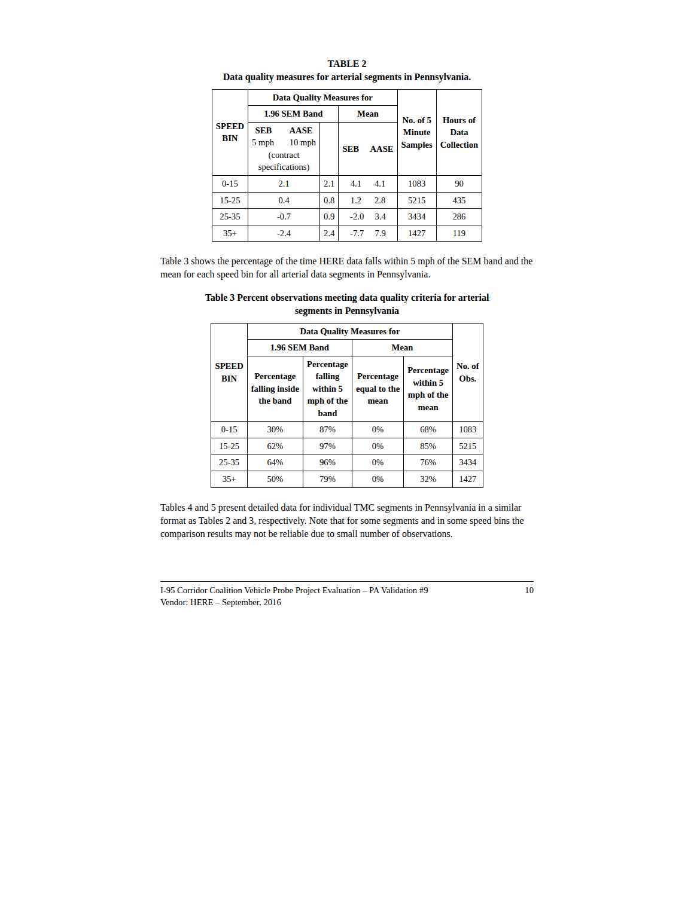TABLE 2
Data quality measures for arterial segments in Pennsylvania.
| SPEED BIN | Data Quality Measures for | No. of 5 Minute Samples | Hours of Data Collection |
| 1.96 SEM Band | Mean |
| SEB AASE 5 mph 10 mph (contract specifications) | | SEB AASE |
| 0-15 | 2.1 | 2.1 | 4.1 4.1 | 1083 | 90 |
| 15-25 | 0.4 | 0.8 | 1.2 2.8 | 5215 | 435 |
| 25-35 | -0.7 | 0.9 | -2.0 3.4 | 3434 | 286 |
| 35+ | -2.4 | 2.4 | -7.7 7.9 | 1427 | 119 |
Table 3 shows the percentage of the time HERE data falls within 5 mph of the SEM band and the mean for each speed bin for all arterial data segments in Pennsylvania.
Table 3 Percent observations meeting data quality criteria for arterial
segments in Pennsylvania
| SPEED BIN | Data Quality Measures for | No. of Obs. |
| 1.96 SEM Band | Mean |
| Percentage falling inside the band | Percentage falling within 5 mph of the band | Percentage equal to the mean | Percentage within 5 mph of the mean |
| 0-15 | 30% | 87% | 0% | 68% | 1083 |
| 15-25 | 62% | 97% | 0% | 85% | 5215 |
| 25-35 | 64% | 96% | 0% | 76% | 3434 |
| 35+ | 50% | 79% | 0% | 32% | 1427 |
Tables 4 and 5 present detailed data for individual TMC segments in Pennsylvania in a similar format as Tables 2 and 3, respectively. Note that for some segments and in some speed bins the comparison results may not be reliable due to small number of observations.
I-95 Corridor Coalition Vehicle Probe Project Evaluation – PA Validation #9 10
Vendor: HERE – September, 2016